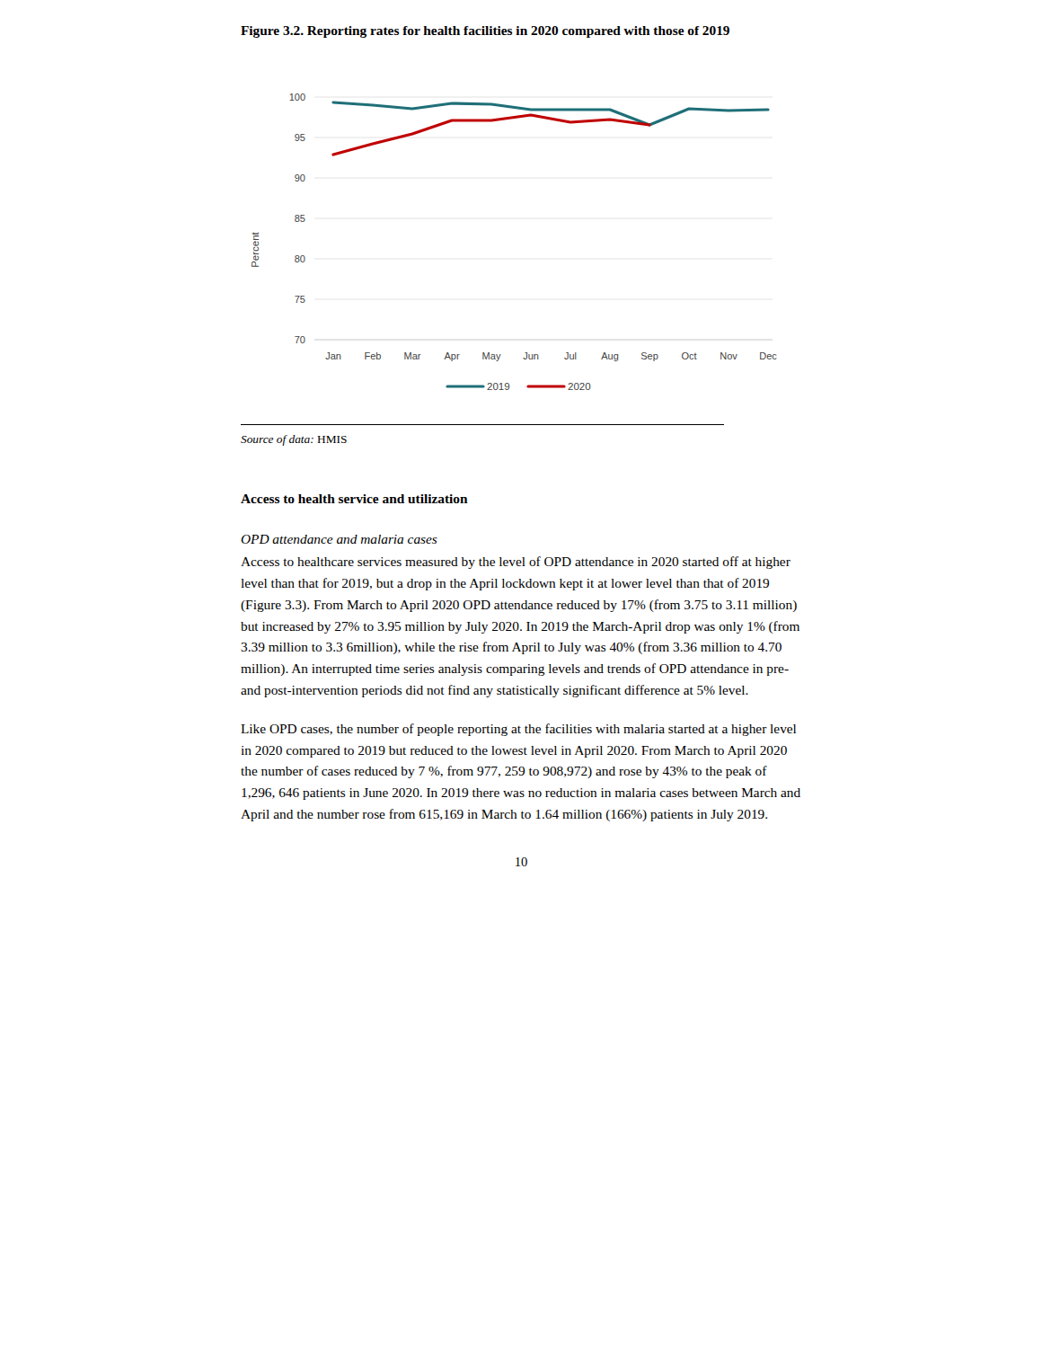Figure 3.2. Reporting rates for health facilities in 2020 compared with those of 2019
Percent 100 95 90 85 80 75 70 Jan Feb Mar Apr May Jun Jul Aug Sep Oct Nov Dec 2019 2020
Source of data: HMIS
Access to health service and utilization
OPD attendance and malaria cases
Access to healthcare services measured by the level of OPD attendance in 2020 started off at higher level than that for 2019, but a drop in the April lockdown kept it at lower level than that of 2019 (Figure 3.3). From March to April 2020 OPD attendance reduced by 17% (from 3.75 to 3.11 million) but increased by 27% to 3.95 million by July 2020. In 2019 the March-April drop was only 1% (from 3.39 million to 3.3 6million), while the rise from April to July was 40% (from 3.36 million to 4.70 million). An interrupted time series analysis comparing levels and trends of OPD attendance in pre- and post-intervention periods did not find any statistically significant difference at 5% level.
Like OPD cases, the number of people reporting at the facilities with malaria started at a higher level in 2020 compared to 2019 but reduced to the lowest level in April 2020. From March to April 2020 the number of cases reduced by 7 %, from 977, 259 to 908,972) and rose by 43% to the peak of 1,296, 646 patients in June 2020. In 2019 there was no reduction in malaria cases between March and April and the number rose from 615,169 in March to 1.64 million (166%) patients in July 2019.
10